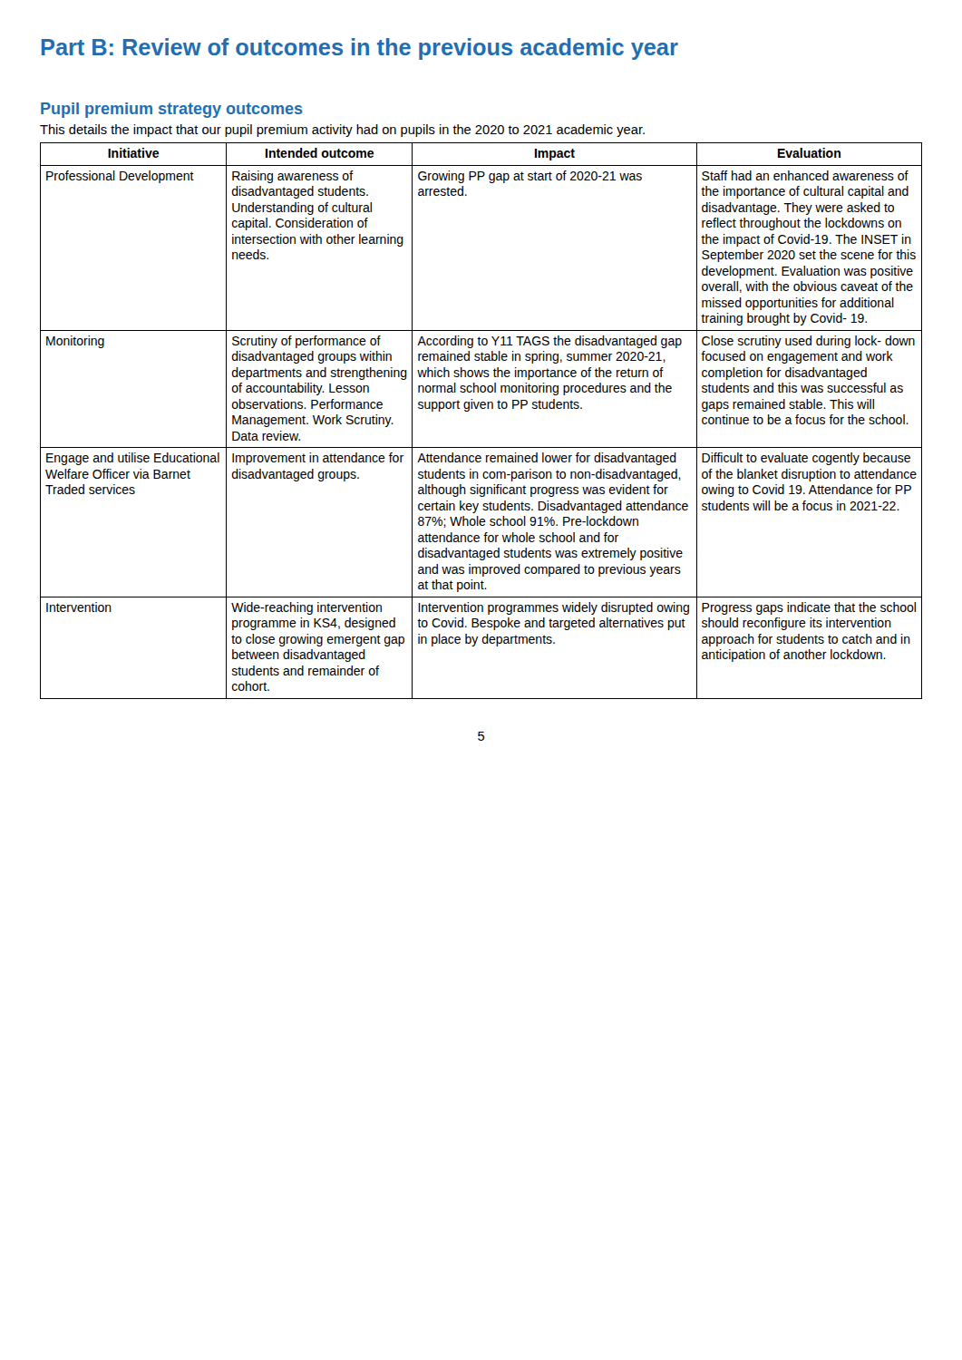Part B: Review of outcomes in the previous academic year
Pupil premium strategy outcomes
This details the impact that our pupil premium activity had on pupils in the 2020 to 2021 academic year.
| Initiative | Intended outcome | Impact | Evaluation |
| --- | --- | --- | --- |
| Professional Development | Raising awareness of disadvantaged students. Understanding of cultural capital. Consideration of intersection with other learning needs. | Growing PP gap at start of 2020-21 was arrested. | Staff had an enhanced awareness of the importance of cultural capital and disadvantage. They were asked to reflect throughout the lockdowns on the impact of Covid-19. The INSET in September 2020 set the scene for this development. Evaluation was positive overall, with the obvious caveat of the missed opportunities for additional training brought by Covid- 19. |
| Monitoring | Scrutiny of performance of disadvantaged groups within departments and strengthening of accountability. Lesson observations. Performance Management. Work Scrutiny. Data review. | According to Y11 TAGS the disadvantaged gap remained stable in spring, summer 2020-21, which shows the importance of the return of normal school monitoring procedures and the support given to PP students. | Close scrutiny used during lock- down focused on engagement and work completion for disadvantaged students and this was successful as gaps remained stable. This will continue to be a focus for the school. |
| Engage and utilise Educational Welfare Officer via Barnet Traded services | Improvement in attendance for disadvantaged groups. | Attendance remained lower for disadvantaged students in com-parison to non-disadvantaged, although significant progress was evident for certain key students. Disadvantaged attendance 87%; Whole school 91%. Pre-lockdown attendance for whole school and for disadvantaged students was extremely positive and was improved compared to previous years at that point. | Difficult to evaluate cogently because of the blanket disruption to attendance owing to Covid 19. Attendance for PP students will be a focus in 2021-22. |
| Intervention | Wide-reaching intervention programme in KS4, designed to close growing emergent gap between disadvantaged students and remainder of cohort. | Intervention programmes widely disrupted owing to Covid. Bespoke and targeted alternatives put in place by departments. | Progress gaps indicate that the school should reconfigure its intervention approach for students to catch and in anticipation of another lockdown. |
5